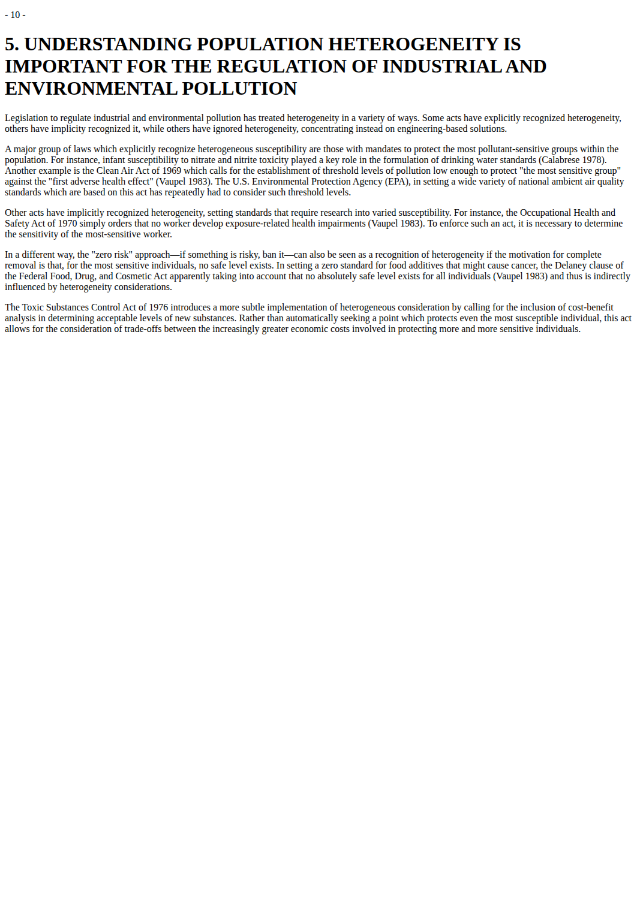- 10 -
5. UNDERSTANDING POPULATION HETEROGENEITY IS IMPORTANT FOR THE REGULATION OF INDUSTRIAL AND ENVIRONMENTAL POLLUTION
Legislation to regulate industrial and environmental pollution has treated heterogeneity in a variety of ways. Some acts have explicitly recognized heterogeneity, others have implicity recognized it, while others have ignored heterogeneity, concentrating instead on engineering-based solutions.
A major group of laws which explicitly recognize heterogeneous susceptibility are those with mandates to protect the most pollutant-sensitive groups within the population. For instance, infant susceptibility to nitrate and nitrite toxicity played a key role in the formulation of drinking water standards (Calabrese 1978). Another example is the Clean Air Act of 1969 which calls for the establishment of threshold levels of pollution low enough to protect "the most sensitive group" against the "first adverse health effect" (Vaupel 1983). The U.S. Environmental Protection Agency (EPA), in setting a wide variety of national ambient air quality standards which are based on this act has repeatedly had to consider such threshold levels.
Other acts have implicitly recognized heterogeneity, setting standards that require research into varied susceptibility. For instance, the Occupational Health and Safety Act of 1970 simply orders that no worker develop exposure-related health impairments (Vaupel 1983). To enforce such an act, it is necessary to determine the sensitivity of the most-sensitive worker.
In a different way, the "zero risk" approach—if something is risky, ban it—can also be seen as a recognition of heterogeneity if the motivation for complete removal is that, for the most sensitive individuals, no safe level exists. In setting a zero standard for food additives that might cause cancer, the Delaney clause of the Federal Food, Drug, and Cosmetic Act apparently taking into account that no absolutely safe level exists for all individuals (Vaupel 1983) and thus is indirectly influenced by heterogeneity considerations.
The Toxic Substances Control Act of 1976 introduces a more subtle implementation of heterogeneous consideration by calling for the inclusion of cost-benefit analysis in determining acceptable levels of new substances. Rather than automatically seeking a point which protects even the most susceptible individual, this act allows for the consideration of trade-offs between the increasingly greater economic costs involved in protecting more and more sensitive individuals.